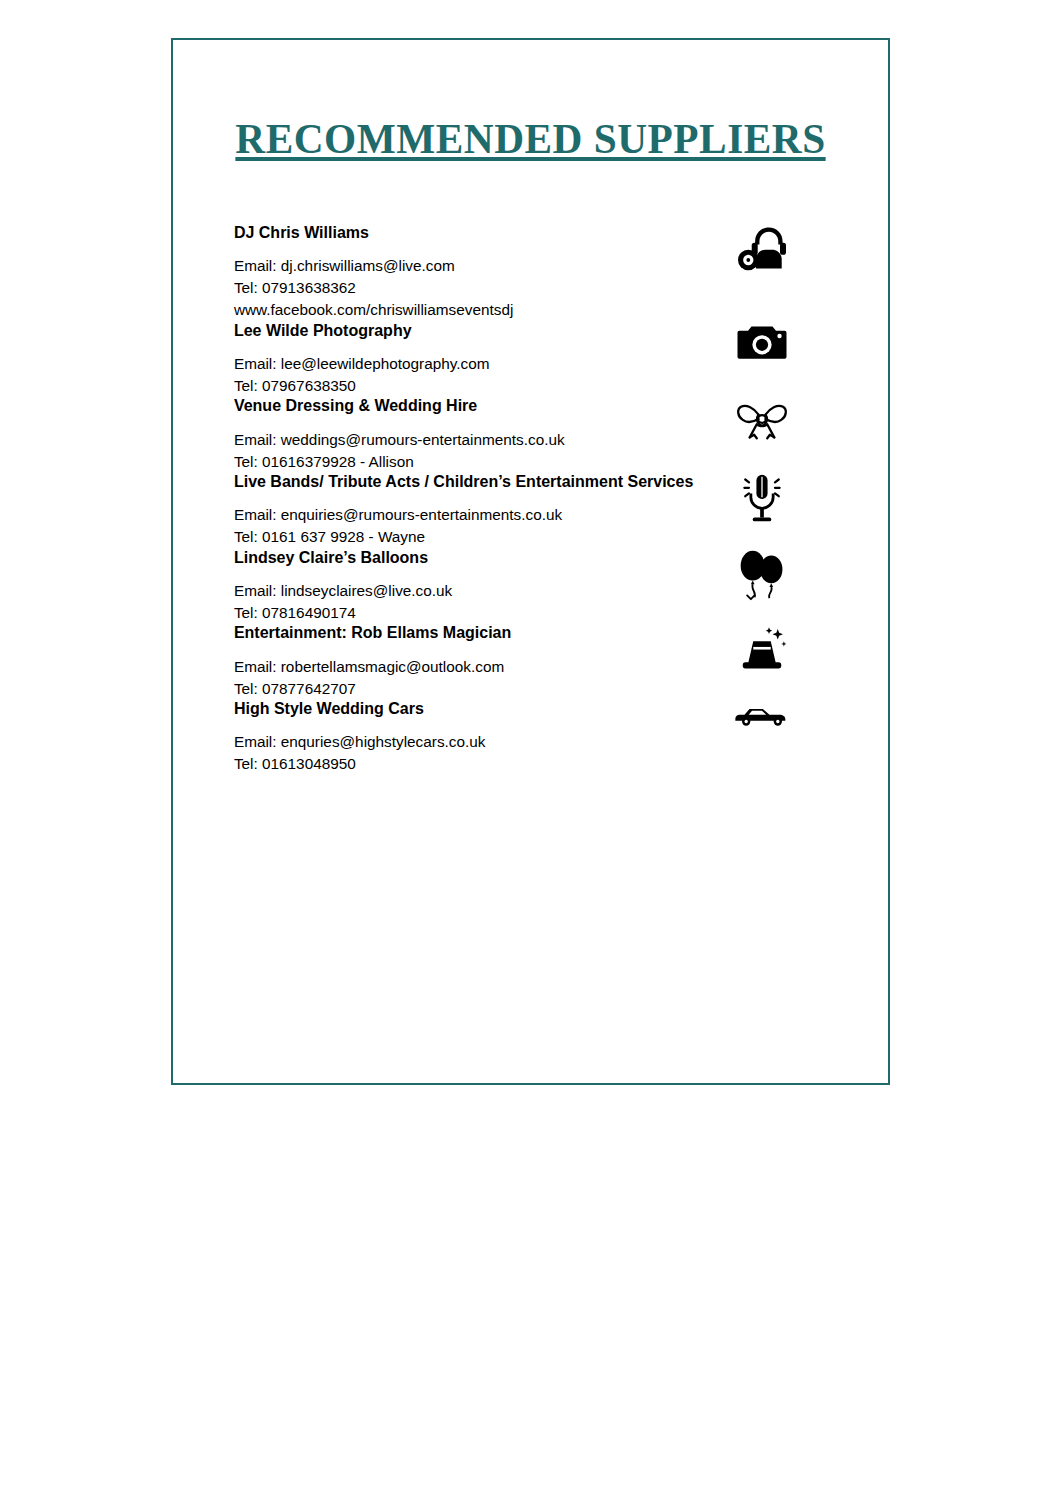RECOMMENDED SUPPLIERS
| DJ Chris Williams Email: dj.chriswilliams@live.com Tel: 07913638362 www.facebook.com/chriswilliamseventsdj | |
| Lee Wilde Photography Email: lee@leewildephotography.com Tel: 07967638350 | |
| Venue Dressing & Wedding Hire Email: weddings@rumours-entertainments.co.uk Tel: 01616379928 - Allison | |
| Live Bands/ Tribute Acts / Children’s Entertainment Services Email: enquiries@rumours-entertainments.co.uk Tel: 0161 637 9928 - Wayne | |
| Lindsey Claire’s Balloons Email: lindseyclaires@live.co.uk Tel: 07816490174 | |
| Entertainment: Rob Ellams Magician Email: robertellamsmagic@outlook.com Tel: 07877642707 | |
| High Style Wedding Cars Email: enquries@highstylecars.co.uk Tel: 01613048950 | |